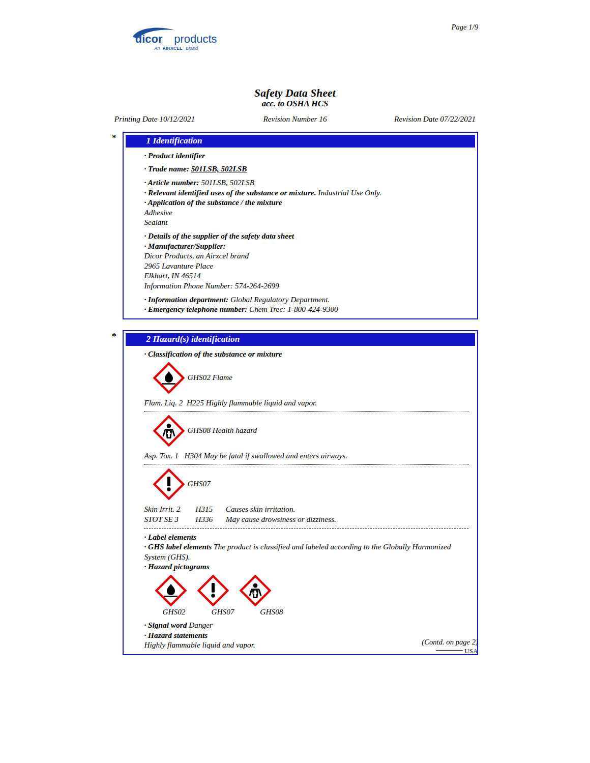dicor products An AIRXCEL Brand
Page 1/9
Safety Data Sheet
acc. to OSHA HCS
Printing Date 10/12/2021
Revision Number 16
Revision Date 07/22/2021
*
1 Identification
· Product identifier
· Trade name: 501LSB, 502LSB
· Article number: 501LSB, 502LSB
· Relevant identified uses of the substance or mixture. Industrial Use Only.
· Application of the substance / the mixture
Adhesive
Sealant
· Details of the supplier of the safety data sheet
· Manufacturer/Supplier:
Dicor Products, an Airxcel brand
2965 Lavanture Place
Elkhart, IN 46514
Information Phone Number: 574-264-2699
· Information department: Global Regulatory Department.
· Emergency telephone number: Chem Trec: 1-800-424-9300
*
2 Hazard(s) identification
· Classification of the substance or mixture
GHS02 Flame
Flam. Liq. 2 H225 Highly flammable liquid and vapor.
GHS08 Health hazard
Asp. Tox. 1 H304 May be fatal if swallowed and enters airways.
GHS07
Skin Irrit. 2 H315 Causes skin irritation.
STOT SE 3 H336 May cause drowsiness or dizziness.
· Label elements
· GHS label elements The product is classified and labeled according to the Globally Harmonized System (GHS).
· Hazard pictograms
GHS02 GHS07 GHS08
· Signal word Danger
· Hazard statements
Highly flammable liquid and vapor.
(Contd. on page 2)
USA